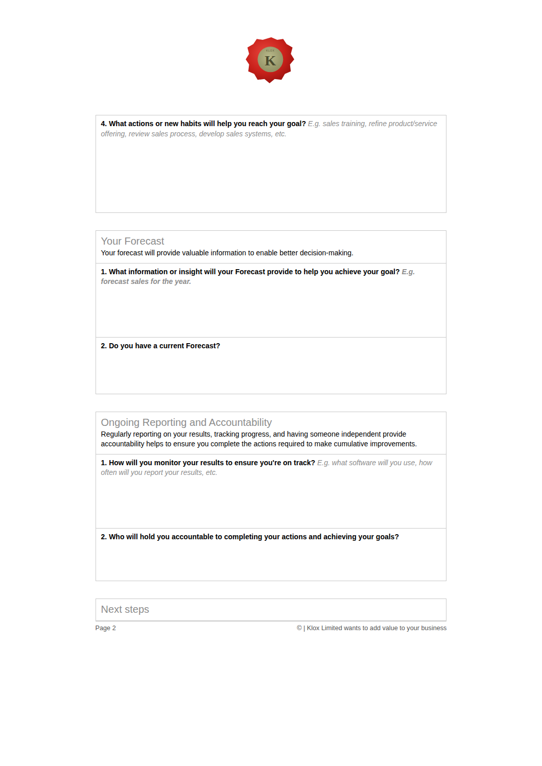K KLOX
4. What actions or new habits will help you reach your goal? E.g. sales training, refine product/service offering, review sales process, develop sales systems, etc.
Your Forecast
Your forecast will provide valuable information to enable better decision-making.
1. What information or insight will your Forecast provide to help you achieve your goal? E.g. forecast sales for the year.
2. Do you have a current Forecast?
Ongoing Reporting and Accountability
Regularly reporting on your results, tracking progress, and having someone independent provide accountability helps to ensure you complete the actions required to make cumulative improvements.
1. How will you monitor your results to ensure you're on track? E.g. what software will you use, how often will you report your results, etc.
2. Who will hold you accountable to completing your actions and achieving your goals?
Next steps
Page 2
© | Klox Limited wants to add value to your business